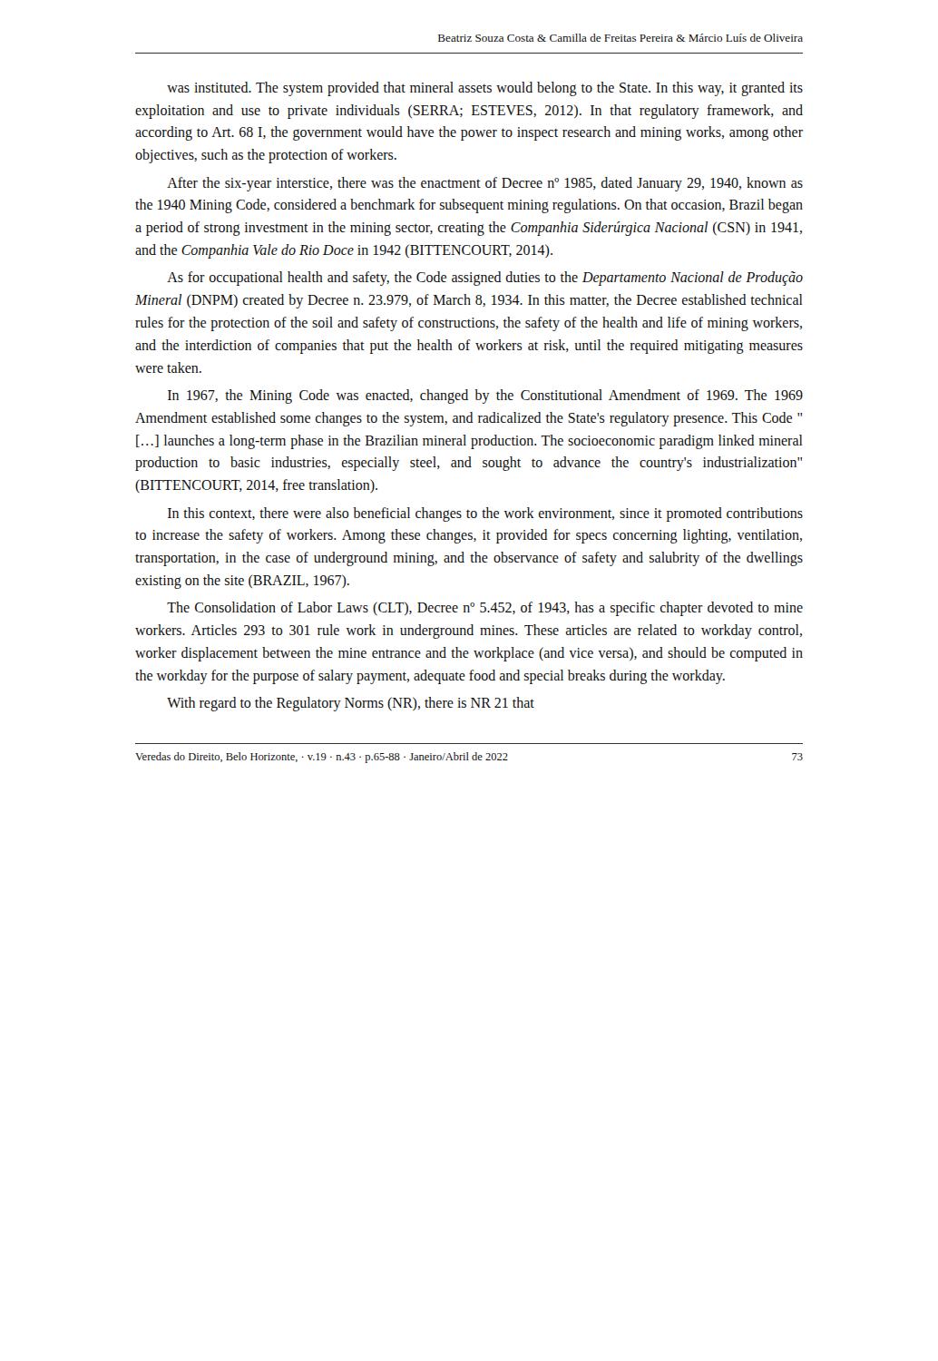Beatriz Souza Costa & Camilla de Freitas Pereira & Márcio Luís de Oliveira
was instituted. The system provided that mineral assets would belong to the State. In this way, it granted its exploitation and use to private individuals (SERRA; ESTEVES, 2012). In that regulatory framework, and according to Art. 68 I, the government would have the power to inspect research and mining works, among other objectives, such as the protection of workers.
After the six-year interstice, there was the enactment of Decree nº 1985, dated January 29, 1940, known as the 1940 Mining Code, considered a benchmark for subsequent mining regulations. On that occasion, Brazil began a period of strong investment in the mining sector, creating the Companhia Siderúrgica Nacional (CSN) in 1941, and the Companhia Vale do Rio Doce in 1942 (BITTENCOURT, 2014).
As for occupational health and safety, the Code assigned duties to the Departamento Nacional de Produção Mineral (DNPM) created by Decree n. 23.979, of March 8, 1934. In this matter, the Decree established technical rules for the protection of the soil and safety of constructions, the safety of the health and life of mining workers, and the interdiction of companies that put the health of workers at risk, until the required mitigating measures were taken.
In 1967, the Mining Code was enacted, changed by the Constitutional Amendment of 1969. The 1969 Amendment established some changes to the system, and radicalized the State's regulatory presence. This Code "[…] launches a long-term phase in the Brazilian mineral production. The socioeconomic paradigm linked mineral production to basic industries, especially steel, and sought to advance the country's industrialization" (BITTENCOURT, 2014, free translation).
In this context, there were also beneficial changes to the work environment, since it promoted contributions to increase the safety of workers. Among these changes, it provided for specs concerning lighting, ventilation, transportation, in the case of underground mining, and the observance of safety and salubrity of the dwellings existing on the site (BRAZIL, 1967).
The Consolidation of Labor Laws (CLT), Decree nº 5.452, of 1943, has a specific chapter devoted to mine workers. Articles 293 to 301 rule work in underground mines. These articles are related to workday control, worker displacement between the mine entrance and the workplace (and vice versa), and should be computed in the workday for the purpose of salary payment, adequate food and special breaks during the workday.
With regard to the Regulatory Norms (NR), there is NR 21 that
Veredas do Direito, Belo Horizonte, · v.19 · n.43 · p.65-88 · Janeiro/Abril de 2022 73